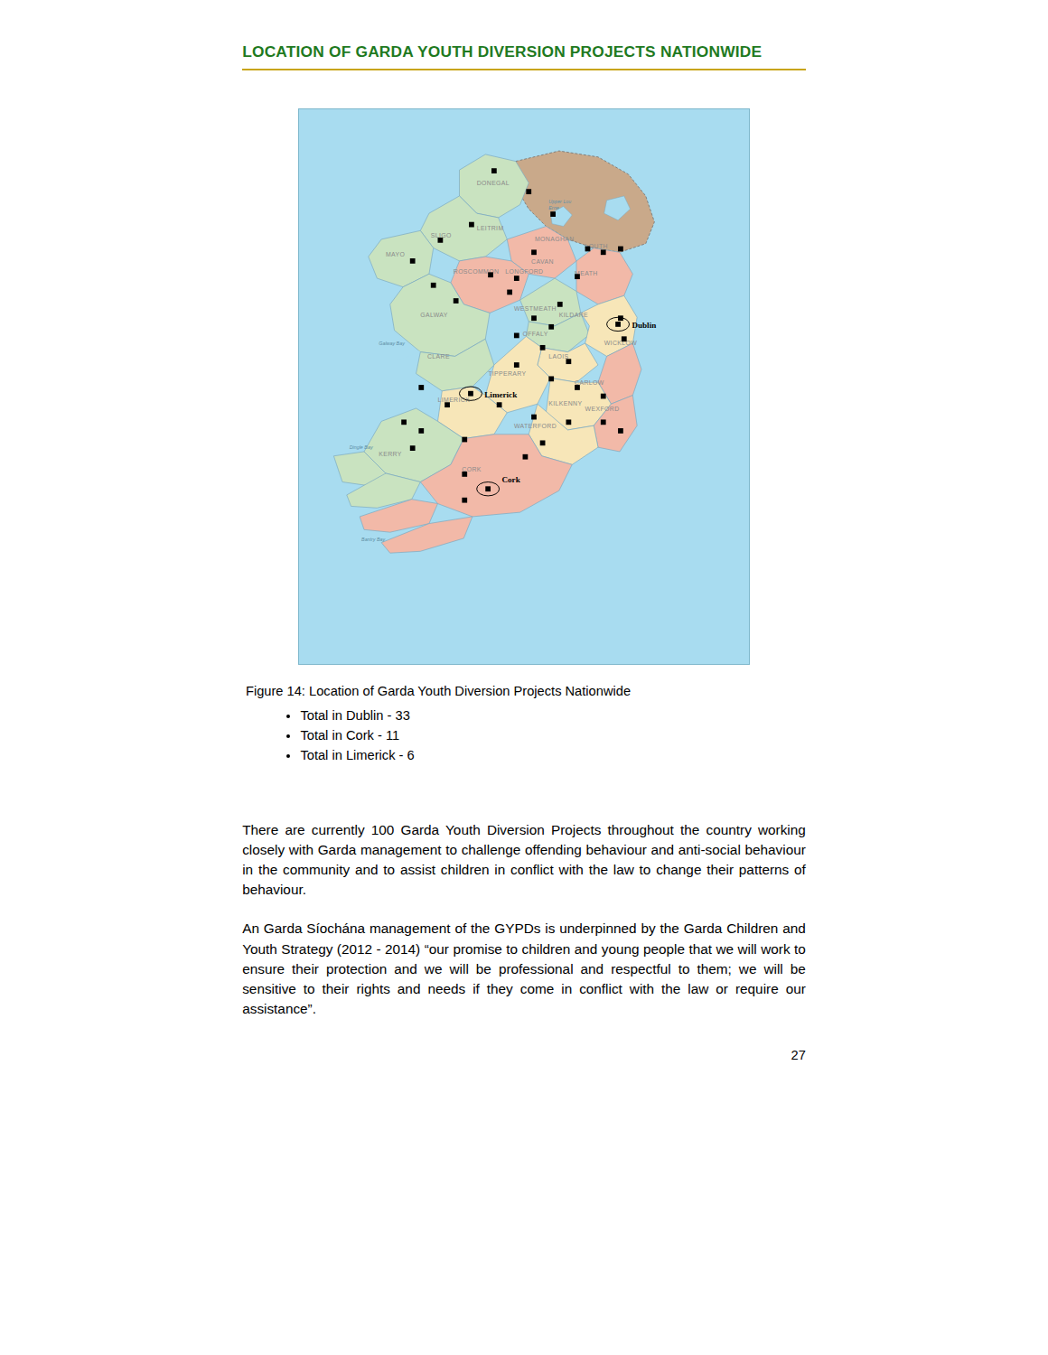Location of Garda Youth Diversion Projects Nationwide
DONEGAL SLIGO LEITRIM MAYO MONAGHAN LOUTH CAVAN ROSCOMMON LONGFORD MEATH GALWAY WESTMEATH KILDARE OFFALY WICKLOW CLARE LAOIS TIPPERARY CARLOW LIMERICK KILKENNY WEXFORD WATERFORD KERRY CORK Upper Lou Erne Galway Bay Dingle Bay Bantry Bay Dublin Limerick Cork
Figure 14: Location of Garda Youth Diversion Projects Nationwide
Total in Dublin - 33
Total in Cork - 11
Total in Limerick - 6
There are currently 100 Garda Youth Diversion Projects throughout the country working closely with Garda management to challenge offending behaviour and anti-social behaviour in the community and to assist children in conflict with the law to change their patterns of behaviour.
An Garda Síochána management of the GYPDs is underpinned by the Garda Children and Youth Strategy (2012 - 2014) “our promise to children and young people that we will work to ensure their protection and we will be professional and respectful to them; we will be sensitive to their rights and needs if they come in conflict with the law or require our assistance”.
27